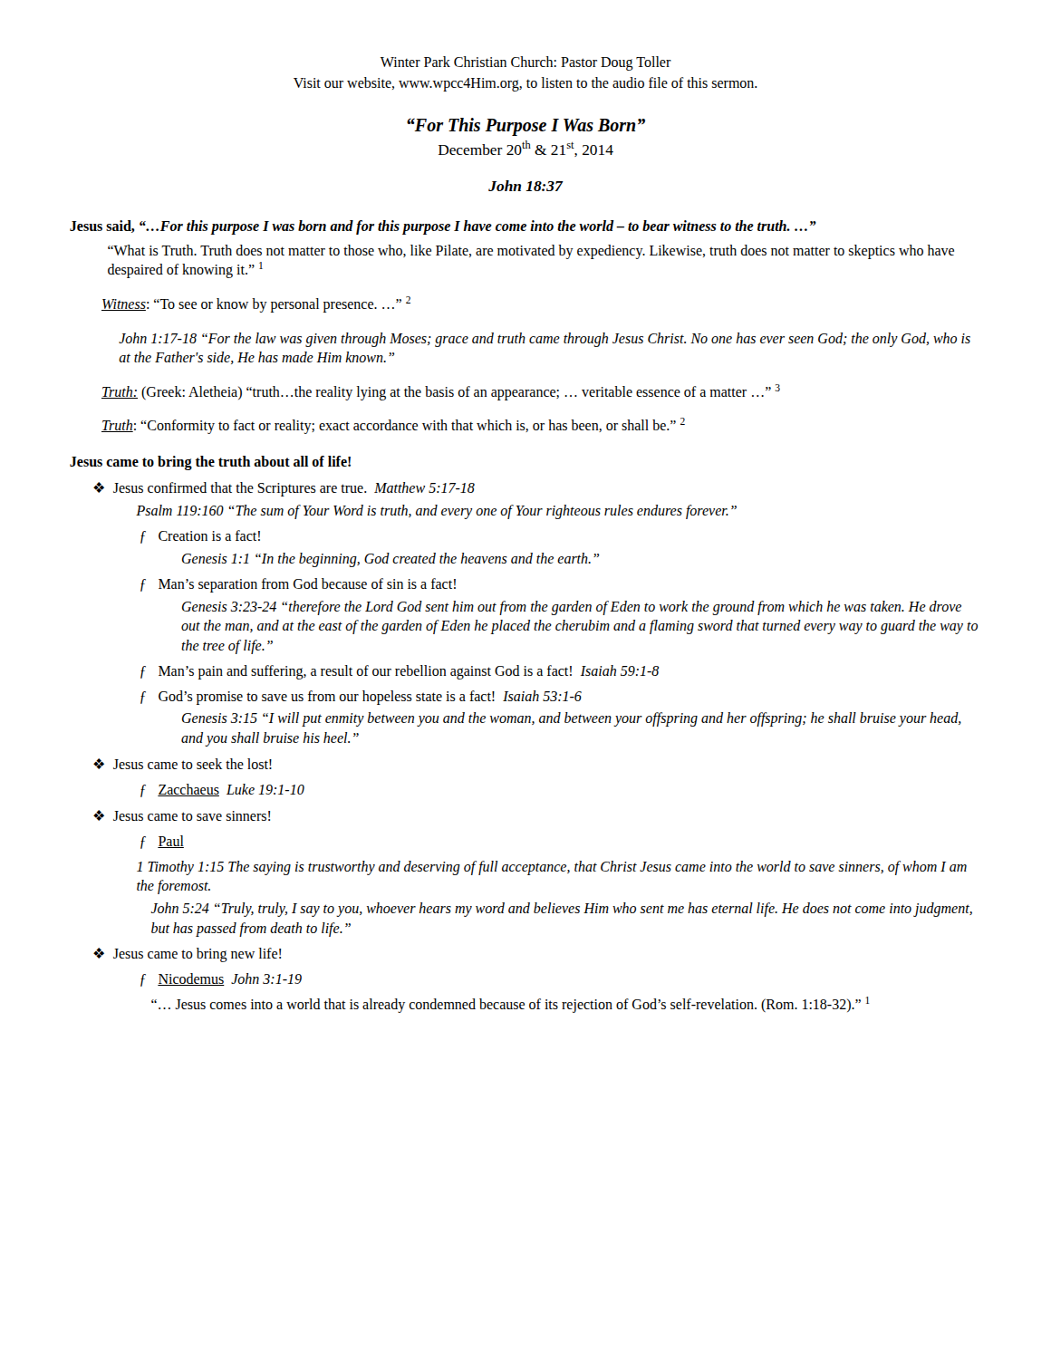Winter Park Christian Church: Pastor Doug Toller
Visit our website, www.wpcc4Him.org, to listen to the audio file of this sermon.
“For This Purpose I Was Born”
December 20th & 21st, 2014
John 18:37
Jesus said, “…For this purpose I was born and for this purpose I have come into the world – to bear witness to the truth. …”
“What is Truth. Truth does not matter to those who, like Pilate, are motivated by expediency. Likewise, truth does not matter to skeptics who have despaired of knowing it.” 1
Witness: “To see or know by personal presence. …” 2
John 1:17-18 “For the law was given through Moses; grace and truth came through Jesus Christ. No one has ever seen God; the only God, who is at the Father's side, He has made Him known.”
Truth: (Greek: Aletheia) “truth…the reality lying at the basis of an appearance; … veritable essence of a matter …” 3
Truth: “Conformity to fact or reality; exact accordance with that which is, or has been, or shall be.” 2
Jesus came to bring the truth about all of life!
Jesus confirmed that the Scriptures are true. Matthew 5:17-18 Psalm 119:160 “The sum of Your Word is truth, and every one of Your righteous rules endures forever.”
Creation is a fact! Genesis 1:1 “In the beginning, God created the heavens and the earth.”
Man’s separation from God because of sin is a fact! Genesis 3:23-24 “therefore the Lord God sent him out from the garden of Eden to work the ground from which he was taken. He drove out the man, and at the east of the garden of Eden he placed the cherubim and a flaming sword that turned every way to guard the way to the tree of life.”
Man’s pain and suffering, a result of our rebellion against God is a fact! Isaiah 59:1-8
God’s promise to save us from our hopeless state is a fact! Isaiah 53:1-6 Genesis 3:15 “I will put enmity between you and the woman, and between your offspring and her offspring; he shall bruise your head, and you shall bruise his heel.”
Jesus came to seek the lost!
Zacchaeus Luke 19:1-10
Jesus came to save sinners!
Paul
1 Timothy 1:15 The saying is trustworthy and deserving of full acceptance, that Christ Jesus came into the world to save sinners, of whom I am the foremost. John 5:24 “Truly, truly, I say to you, whoever hears my word and believes Him who sent me has eternal life. He does not come into judgment, but has passed from death to life.”
Jesus came to bring new life!
Nicodemus John 3:1-19
“… Jesus comes into a world that is already condemned because of its rejection of God’s self-revelation. (Rom. 1:18-32).” 1